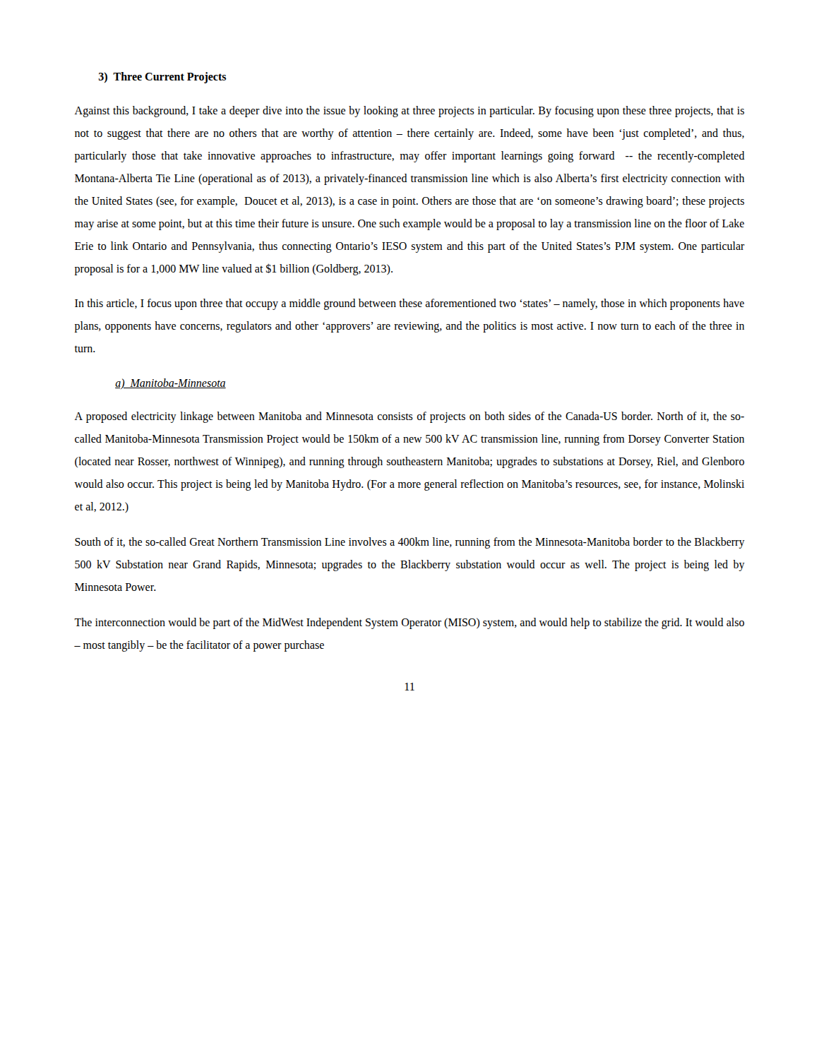3) Three Current Projects
Against this background, I take a deeper dive into the issue by looking at three projects in particular. By focusing upon these three projects, that is not to suggest that there are no others that are worthy of attention – there certainly are. Indeed, some have been ‘just completed’, and thus, particularly those that take innovative approaches to infrastructure, may offer important learnings going forward -- the recently-completed Montana-Alberta Tie Line (operational as of 2013), a privately-financed transmission line which is also Alberta’s first electricity connection with the United States (see, for example, Doucet et al, 2013), is a case in point. Others are those that are ‘on someone’s drawing board’; these projects may arise at some point, but at this time their future is unsure. One such example would be a proposal to lay a transmission line on the floor of Lake Erie to link Ontario and Pennsylvania, thus connecting Ontario’s IESO system and this part of the United States’s PJM system. One particular proposal is for a 1,000 MW line valued at $1 billion (Goldberg, 2013).
In this article, I focus upon three that occupy a middle ground between these aforementioned two ‘states’ – namely, those in which proponents have plans, opponents have concerns, regulators and other ‘approvers’ are reviewing, and the politics is most active. I now turn to each of the three in turn.
a) Manitoba-Minnesota
A proposed electricity linkage between Manitoba and Minnesota consists of projects on both sides of the Canada-US border. North of it, the so-called Manitoba-Minnesota Transmission Project would be 150km of a new 500 kV AC transmission line, running from Dorsey Converter Station (located near Rosser, northwest of Winnipeg), and running through southeastern Manitoba; upgrades to substations at Dorsey, Riel, and Glenboro would also occur. This project is being led by Manitoba Hydro. (For a more general reflection on Manitoba’s resources, see, for instance, Molinski et al, 2012.)
South of it, the so-called Great Northern Transmission Line involves a 400km line, running from the Minnesota-Manitoba border to the Blackberry 500 kV Substation near Grand Rapids, Minnesota; upgrades to the Blackberry substation would occur as well. The project is being led by Minnesota Power.
The interconnection would be part of the MidWest Independent System Operator (MISO) system, and would help to stabilize the grid. It would also – most tangibly – be the facilitator of a power purchase
11